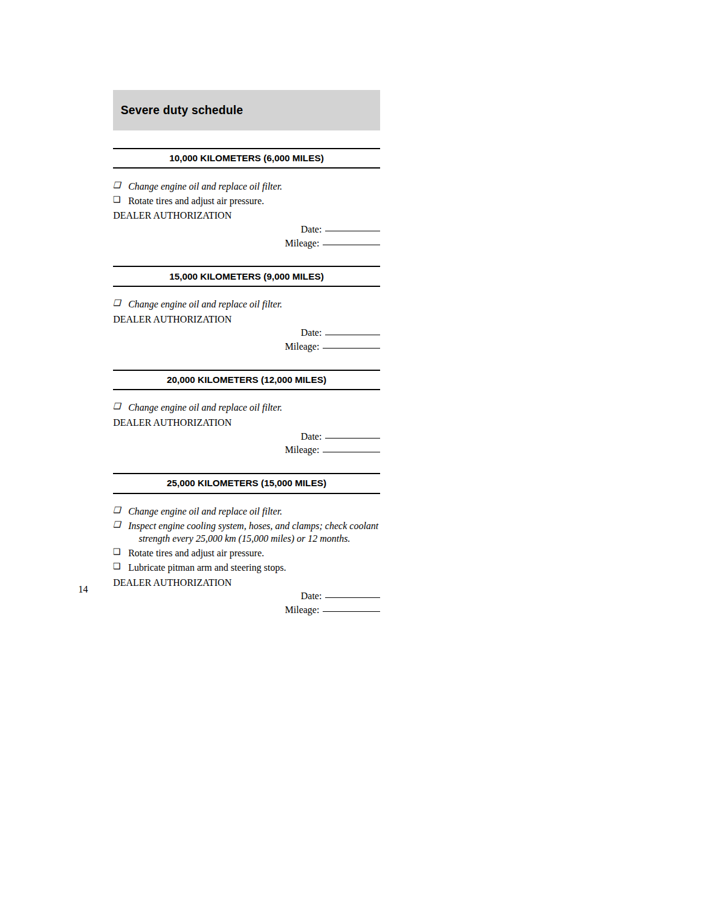Severe duty schedule
10,000 KILOMETERS (6,000 MILES)
Change engine oil and replace oil filter.
Rotate tires and adjust air pressure.
DEALER AUTHORIZATION
Date:
Mileage:
15,000 KILOMETERS (9,000 MILES)
Change engine oil and replace oil filter.
DEALER AUTHORIZATION
Date:
Mileage:
20,000 KILOMETERS (12,000 MILES)
Change engine oil and replace oil filter.
DEALER AUTHORIZATION
Date:
Mileage:
25,000 KILOMETERS (15,000 MILES)
Change engine oil and replace oil filter.
Inspect engine cooling system, hoses, and clamps; check coolant strength every 25,000 km (15,000 miles) or 12 months.
Rotate tires and adjust air pressure.
Lubricate pitman arm and steering stops.
DEALER AUTHORIZATION
Date:
Mileage:
14